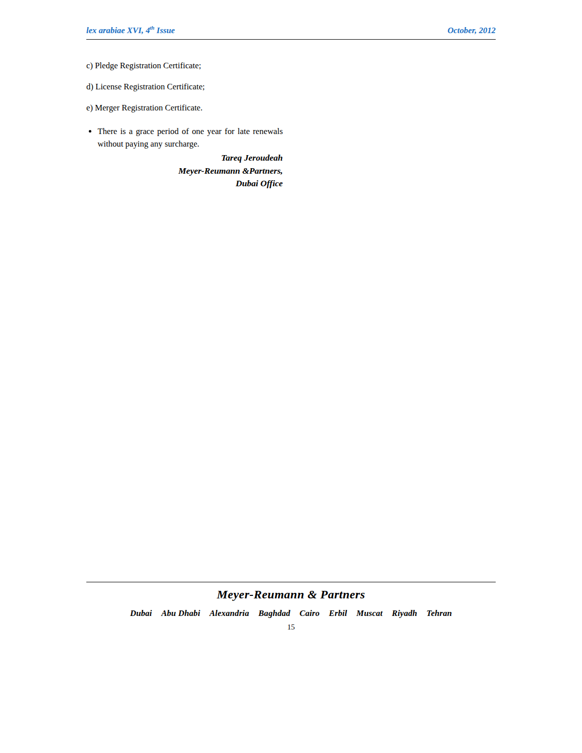lex arabiae XVI, 4th Issue
October, 2012
c) Pledge Registration Certificate;
d) License Registration Certificate;
e) Merger Registration Certificate.
There is a grace period of one year for late renewals without paying any surcharge.
Tareq Jeroudeah
Meyer-Reumann &Partners,
Dubai Office
Meyer-Reumann & Partners
Dubai Abu Dhabi Alexandria Baghdad Cairo Erbil Muscat Riyadh Tehran
15